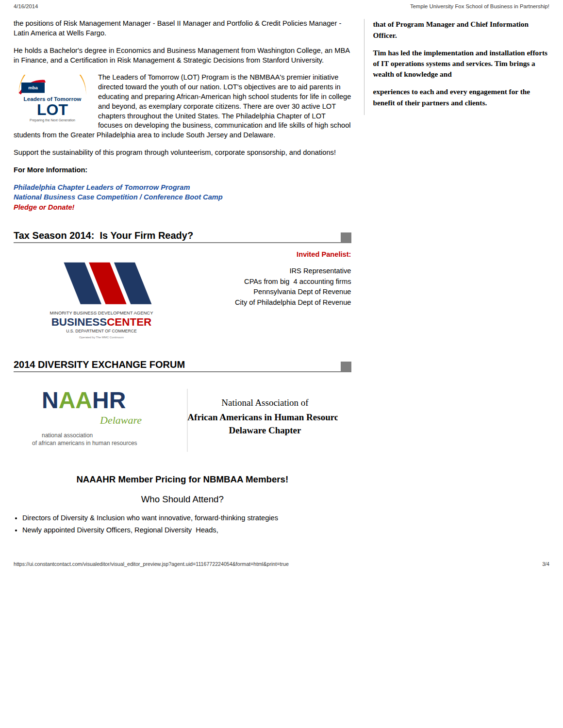4/16/2014 Temple University Fox School of Business in Partnership!
the positions of Risk Management Manager - Basel II Manager and Portfolio & Credit Policies Manager - Latin America at Wells Fargo.
He holds a Bachelor's degree in Economics and Business Management from Washington College, an MBA in Finance, and a Certification in Risk Management & Strategic Decisions from Stanford University.
The Leaders of Tomorrow (LOT) Program is the NBMBAA's premier initiative directed toward the youth of our nation. LOT's objectives are to aid parents in educating and preparing African-American high school students for life in college and beyond, as exemplary corporate citizens. There are over 30 active LOT chapters throughout the United States. The Philadelphia Chapter of LOT focuses on developing the business, communication and life skills of high school students from the Greater Philadelphia area to include South Jersey and Delaware.
Support the sustainability of this program through volunteerism, corporate sponsorship, and donations!
For More Information:
Philadelphia Chapter Leaders of Tomorrow Program National Business Case Competition / Conference Boot Camp Pledge or Donate!
Tax Season 2014: Is Your Firm Ready?
Invited Panelist:
IRS Representative
CPAs from big 4 accounting firms
Pennsylvania Dept of Revenue
City of Philadelphia Dept of Revenue
2014 DIVERSITY EXCHANGE FORUM
NAAAHR Member Pricing for NBMBAA Members!
Who Should Attend?
Directors of Diversity & Inclusion who want innovative, forward-thinking strategies
Newly appointed Diversity Officers, Regional Diversity Heads,
that of Program Manager and Chief Information Officer.
Tim has led the implementation and installation efforts of IT operations systems and services. Tim brings a wealth of knowledge and
experiences to each and every engagement for the benefit of their partners and clients.
https://ui.constantcontact.com/visualeditor/visual_editor_preview.jsp?agent.uid=1116772224054&format=html&print=true 3/4